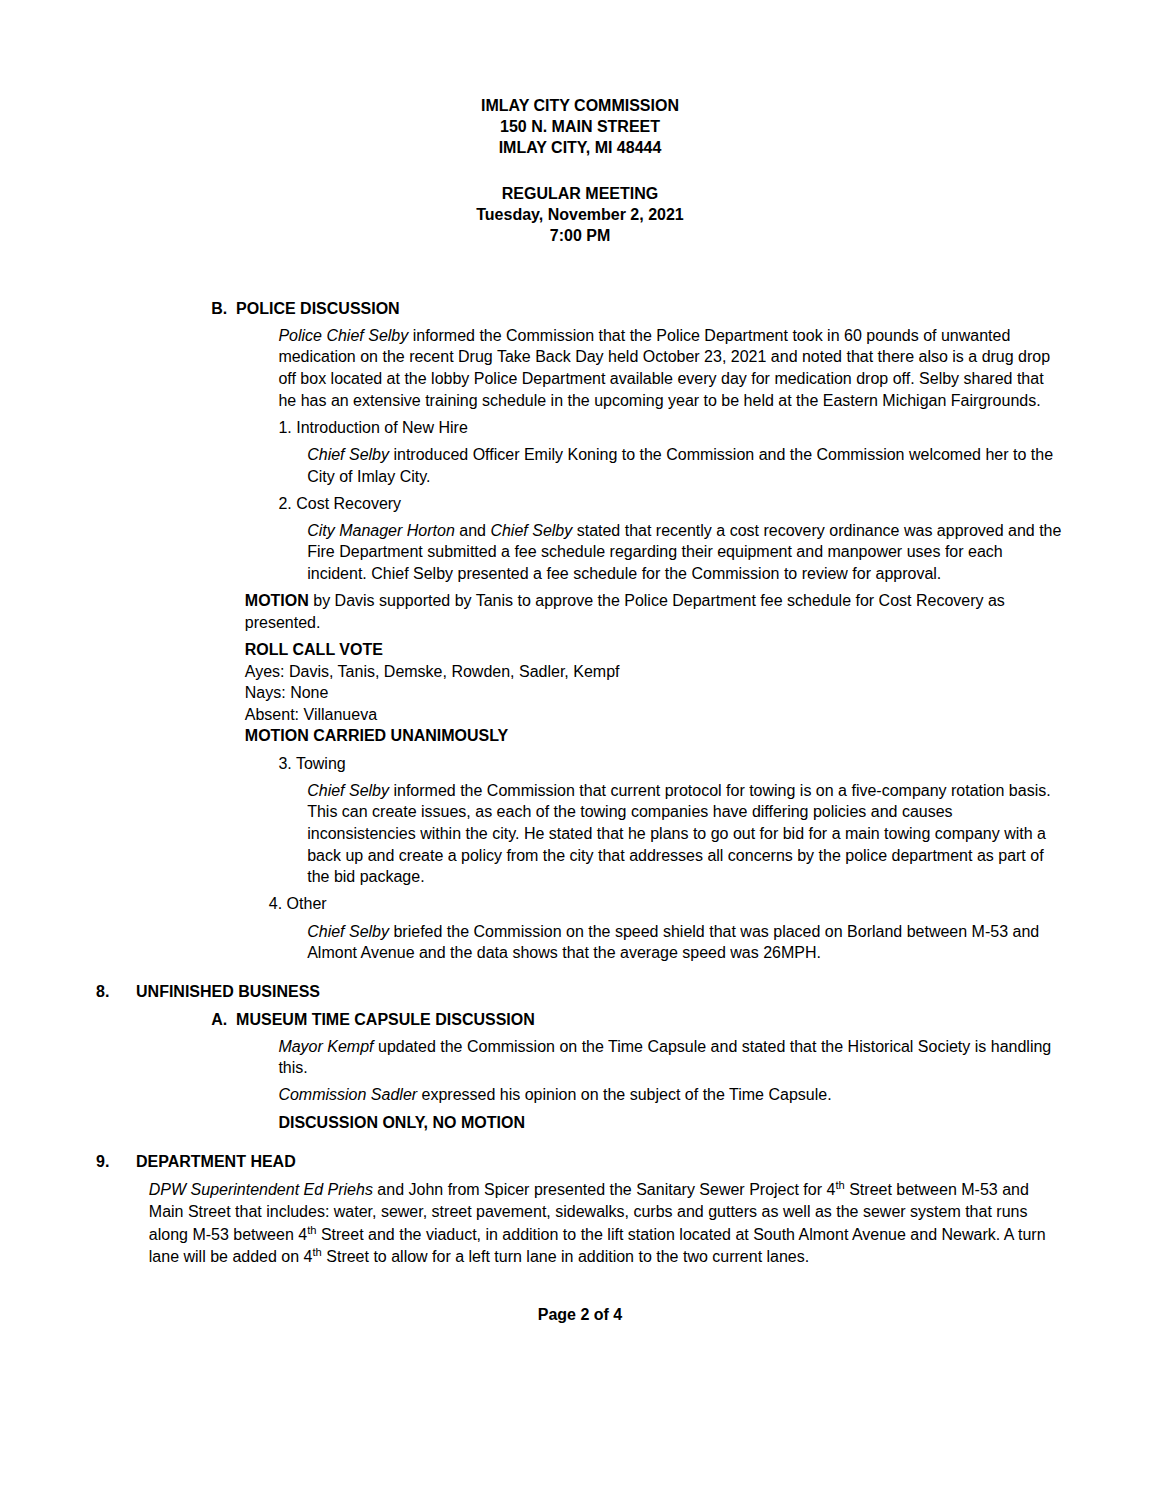IMLAY CITY COMMISSION
150 N. MAIN STREET
IMLAY CITY, MI 48444
REGULAR MEETING
Tuesday, November 2, 2021
7:00 PM
B. POLICE DISCUSSION
Police Chief Selby informed the Commission that the Police Department took in 60 pounds of unwanted medication on the recent Drug Take Back Day held October 23, 2021 and noted that there also is a drug drop off box located at the lobby Police Department available every day for medication drop off. Selby shared that he has an extensive training schedule in the upcoming year to be held at the Eastern Michigan Fairgrounds.
1. Introduction of New Hire
Chief Selby introduced Officer Emily Koning to the Commission and the Commission welcomed her to the City of Imlay City.
2. Cost Recovery
City Manager Horton and Chief Selby stated that recently a cost recovery ordinance was approved and the Fire Department submitted a fee schedule regarding their equipment and manpower uses for each incident. Chief Selby presented a fee schedule for the Commission to review for approval.
MOTION by Davis supported by Tanis to approve the Police Department fee schedule for Cost Recovery as presented.
ROLL CALL VOTE
Ayes: Davis, Tanis, Demske, Rowden, Sadler, Kempf
Nays: None
Absent: Villanueva
MOTION CARRIED UNANIMOUSLY
3. Towing
Chief Selby informed the Commission that current protocol for towing is on a five-company rotation basis. This can create issues, as each of the towing companies have differing policies and causes inconsistencies within the city. He stated that he plans to go out for bid for a main towing company with a back up and create a policy from the city that addresses all concerns by the police department as part of the bid package.
4. Other
Chief Selby briefed the Commission on the speed shield that was placed on Borland between M-53 and Almont Avenue and the data shows that the average speed was 26MPH.
8. UNFINISHED BUSINESS
A. MUSEUM TIME CAPSULE DISCUSSION
Mayor Kempf updated the Commission on the Time Capsule and stated that the Historical Society is handling this.
Commission Sadler expressed his opinion on the subject of the Time Capsule.
DISCUSSION ONLY, NO MOTION
9. DEPARTMENT HEAD
DPW Superintendent Ed Priehs and John from Spicer presented the Sanitary Sewer Project for 4th Street between M-53 and Main Street that includes: water, sewer, street pavement, sidewalks, curbs and gutters as well as the sewer system that runs along M-53 between 4th Street and the viaduct, in addition to the lift station located at South Almont Avenue and Newark. A turn lane will be added on 4th Street to allow for a left turn lane in addition to the two current lanes.
Page 2 of 4